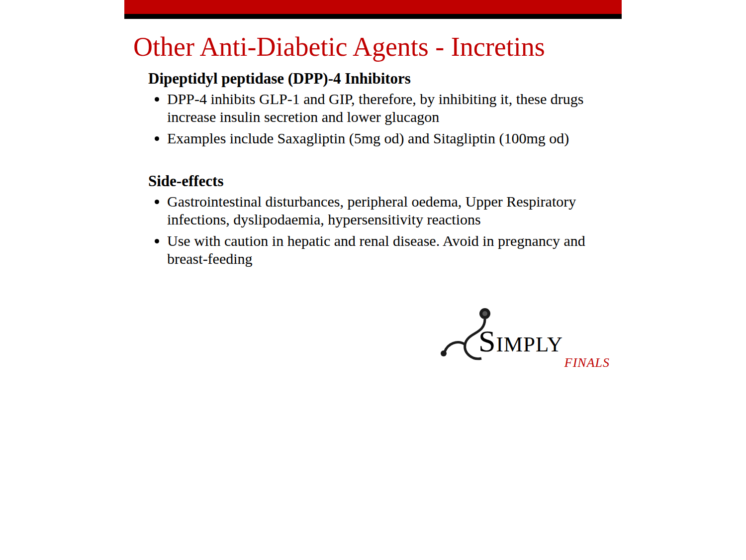Other Anti-Diabetic Agents - Incretins
Dipeptidyl peptidase (DPP)-4 Inhibitors
DPP-4 inhibits GLP-1 and GIP, therefore, by inhibiting it, these drugs increase insulin secretion and lower glucagon
Examples include Saxagliptin (5mg od) and Sitagliptin (100mg od)
Side-effects
Gastrointestinal disturbances, peripheral oedema, Upper Respiratory infections, dyslipodaemia, hypersensitivity reactions
Use with caution in hepatic and renal disease. Avoid in pregnancy and breast-feeding
Simply
FINALS